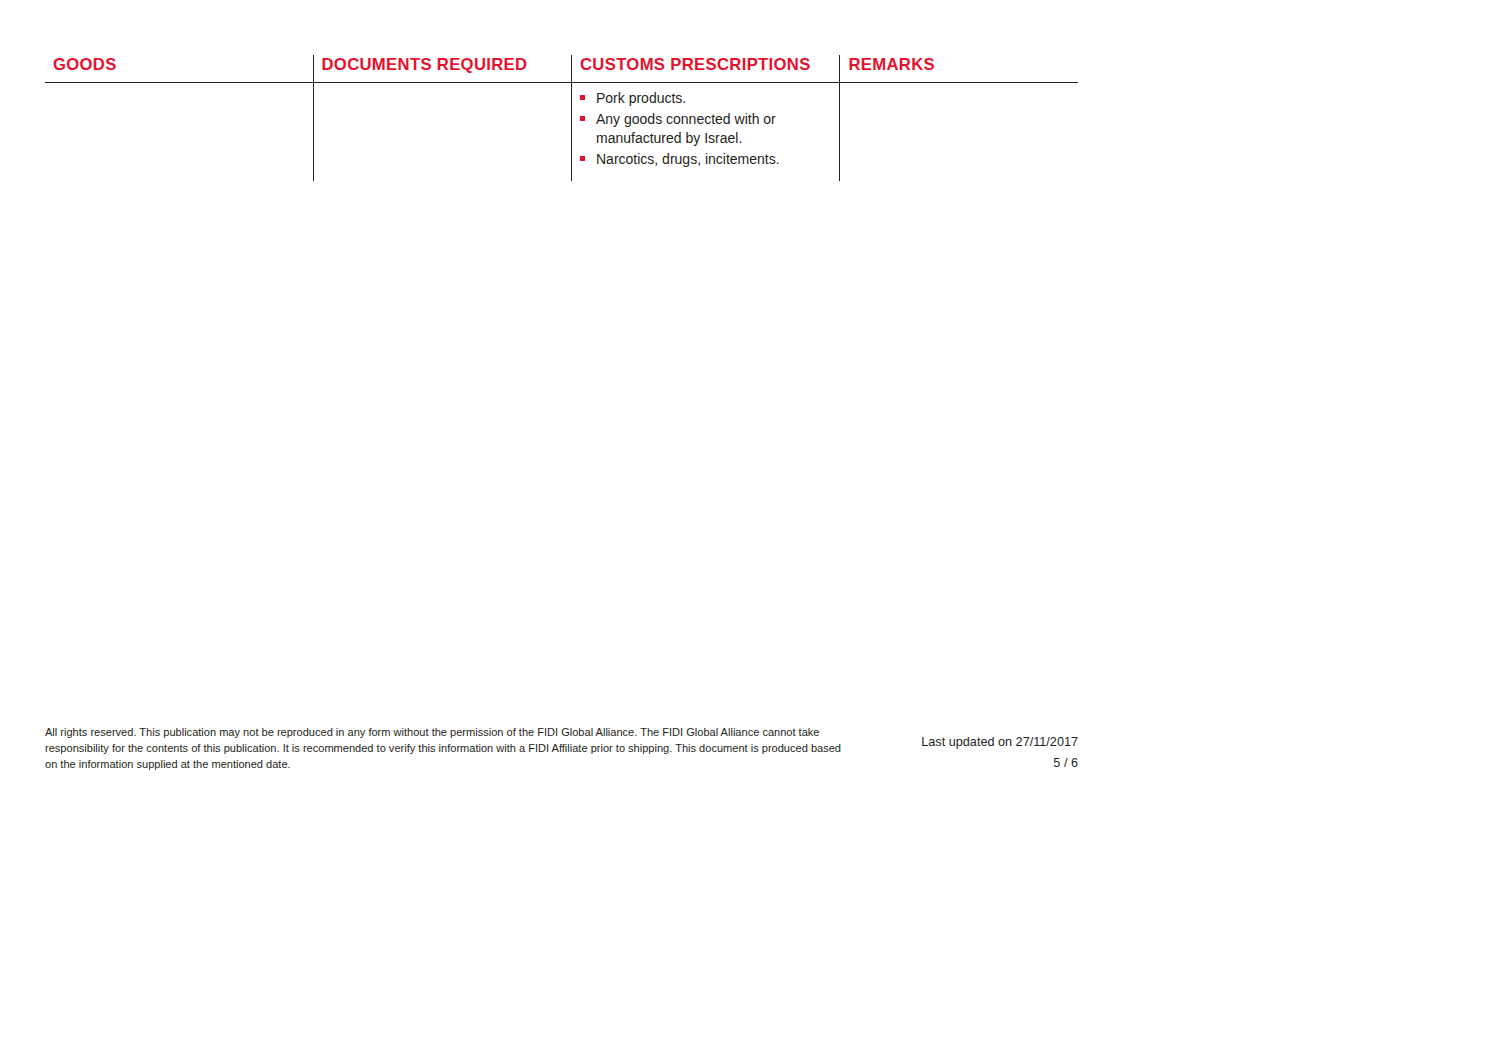| GOODS | DOCUMENTS REQUIRED | CUSTOMS PRESCRIPTIONS | REMARKS |
| --- | --- | --- | --- |
| | | Pork products. Any goods connected with or manufactured by Israel. Narcotics, drugs, incitements. | |
All rights reserved. This publication may not be reproduced in any form without the permission of the FIDI Global Alliance. The FIDI Global Alliance cannot take responsibility for the contents of this publication. It is recommended to verify this information with a FIDI Affiliate prior to shipping. This document is produced based on the information supplied at the mentioned date.
Last updated on 27/11/2017 5 / 6